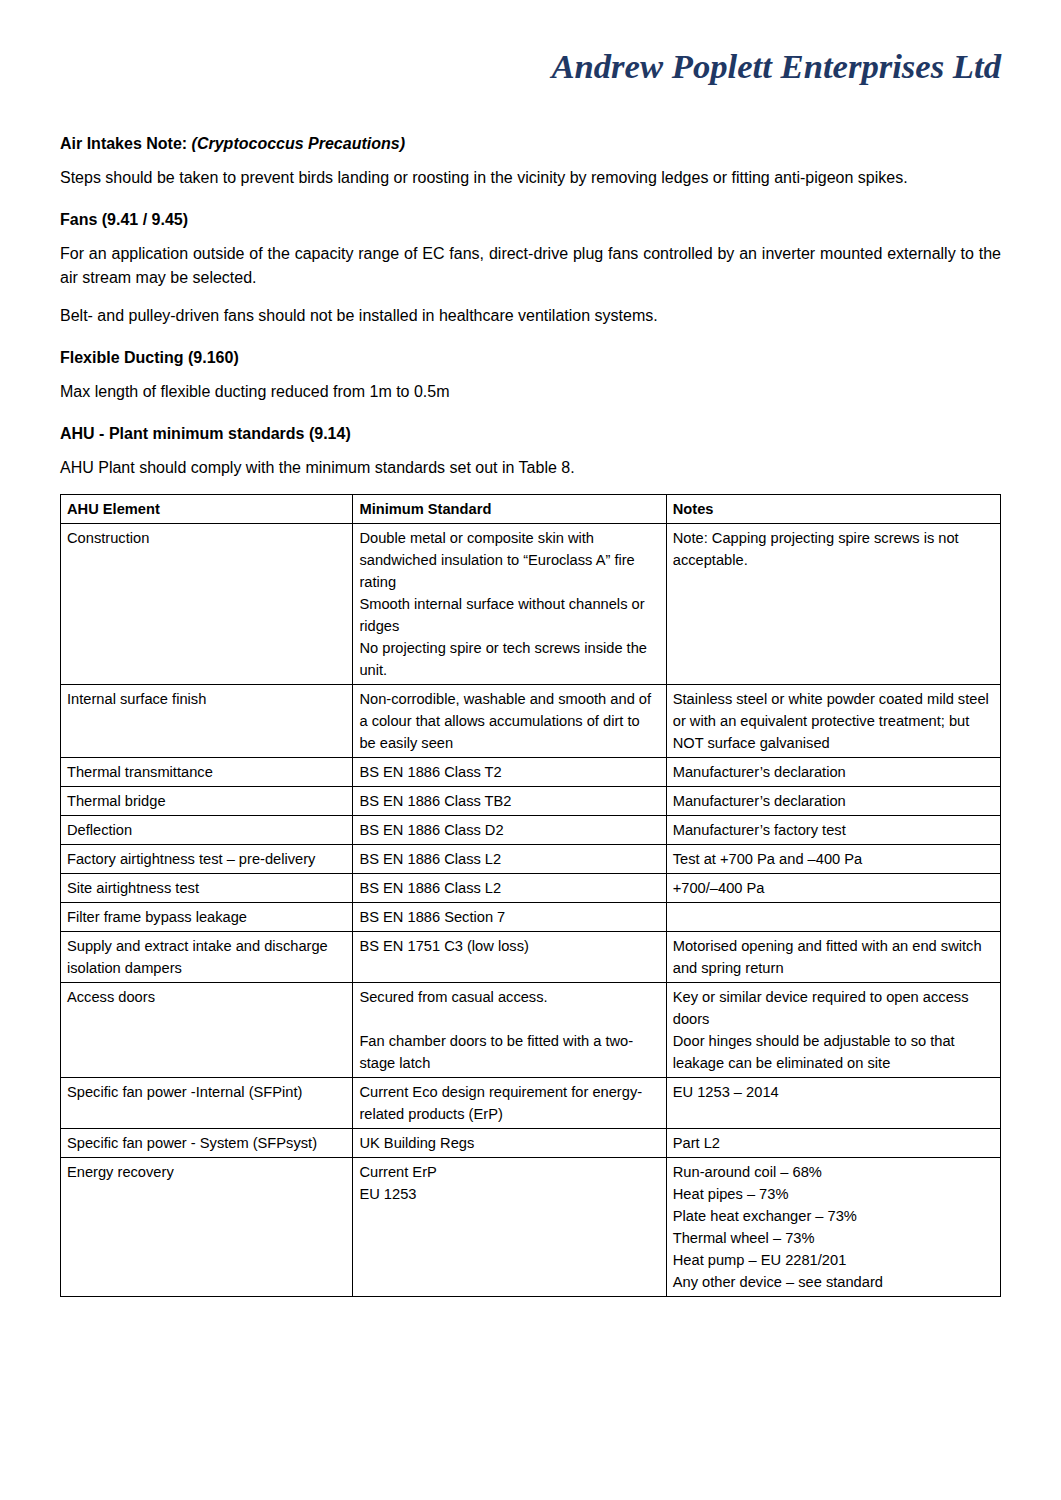Andrew Poplett Enterprises Ltd
Air Intakes Note: (Cryptococcus Precautions)
Steps should be taken to prevent birds landing or roosting in the vicinity by removing ledges or fitting anti-pigeon spikes.
Fans (9.41 / 9.45)
For an application outside of the capacity range of EC fans, direct-drive plug fans controlled by an inverter mounted externally to the air stream may be selected.
Belt- and pulley-driven fans should not be installed in healthcare ventilation systems.
Flexible Ducting (9.160)
Max length of flexible ducting reduced from 1m to 0.5m
AHU - Plant minimum standards (9.14)
AHU Plant should comply with the minimum standards set out in Table 8.
| AHU Element | Minimum Standard | Notes |
| --- | --- | --- |
| Construction | Double metal or composite skin with sandwiched insulation to “Euroclass A” fire rating Smooth internal surface without channels or ridges No projecting spire or tech screws inside the unit. | Note: Capping projecting spire screws is not acceptable. |
| Internal surface finish | Non-corrodible, washable and smooth and of a colour that allows accumulations of dirt to be easily seen | Stainless steel or white powder coated mild steel or with an equivalent protective treatment; but NOT surface galvanised |
| Thermal transmittance | BS EN 1886 Class T2 | Manufacturer’s declaration |
| Thermal bridge | BS EN 1886 Class TB2 | Manufacturer’s declaration |
| Deflection | BS EN 1886 Class D2 | Manufacturer’s factory test |
| Factory airtightness test – pre-delivery | BS EN 1886 Class L2 | Test at +700 Pa and –400 Pa |
| Site airtightness test | BS EN 1886 Class L2 | +700/–400 Pa |
| Filter frame bypass leakage | BS EN 1886 Section 7 | |
| Supply and extract intake and discharge isolation dampers | BS EN 1751 C3 (low loss) | Motorised opening and fitted with an end switch and spring return |
| Access doors | Secured from casual access. Fan chamber doors to be fitted with a two-stage latch | Key or similar device required to open access doors Door hinges should be adjustable to so that leakage can be eliminated on site |
| Specific fan power -Internal (SFPint) | Current Eco design requirement for energy-related products (ErP) | EU 1253 – 2014 |
| Specific fan power - System (SFPsyst) | UK Building Regs | Part L2 |
| Energy recovery | Current ErP EU 1253 | Run-around coil – 68% Heat pipes – 73% Plate heat exchanger – 73% Thermal wheel – 73% Heat pump – EU 2281/201 Any other device – see standard |